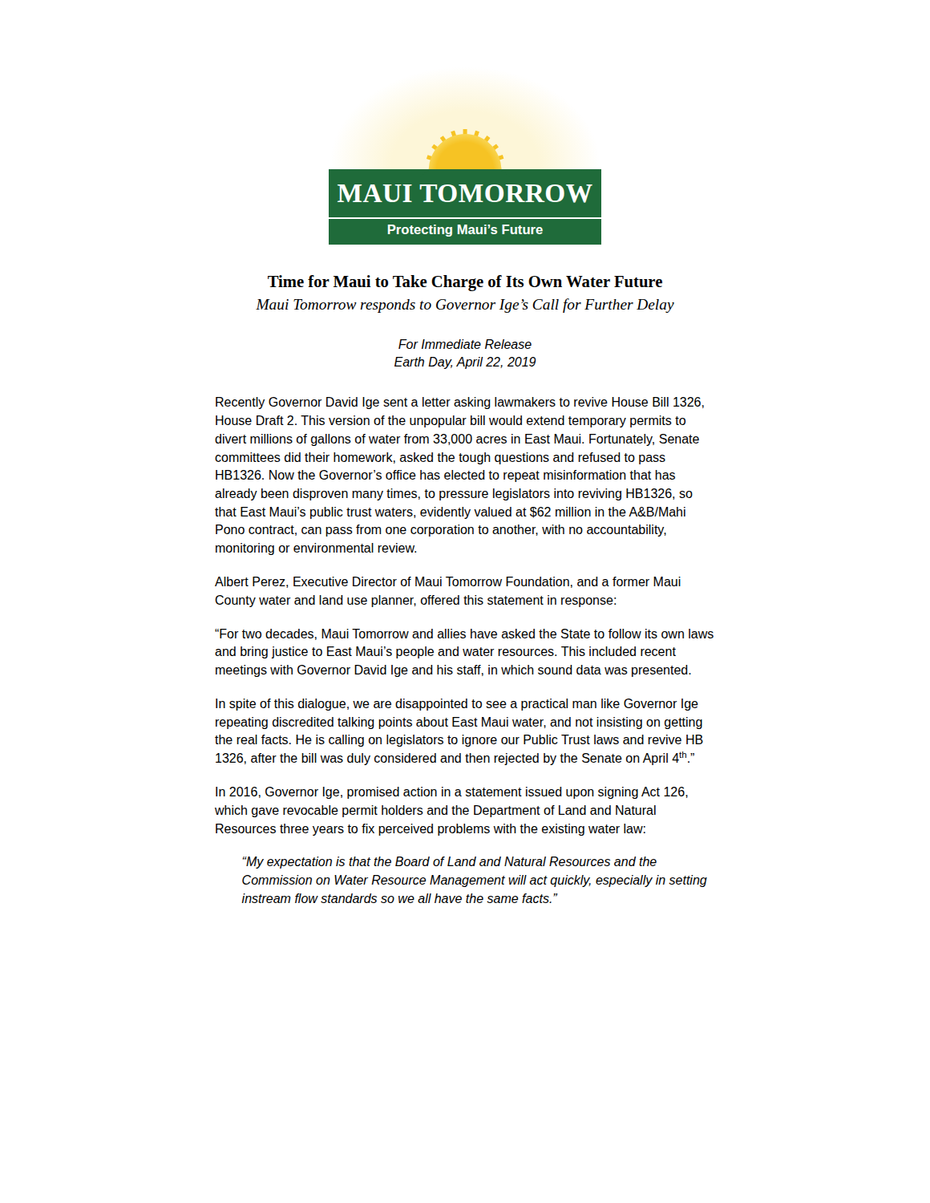Maui Tomorrow
Protecting Maui’s Future
Time for Maui to Take Charge of Its Own Water Future
Maui Tomorrow responds to Governor Ige’s Call for Further Delay
For Immediate Release
Earth Day, April 22, 2019
Recently Governor David Ige sent a letter asking lawmakers to revive House Bill 1326, House Draft 2. This version of the unpopular bill would extend temporary permits to divert millions of gallons of water from 33,000 acres in East Maui. Fortunately, Senate committees did their homework, asked the tough questions and refused to pass HB1326. Now the Governor’s office has elected to repeat misinformation that has already been disproven many times, to pressure legislators into reviving HB1326, so that East Maui’s public trust waters, evidently valued at $62 million in the A&B/Mahi Pono contract, can pass from one corporation to another, with no accountability, monitoring or environmental review.
Albert Perez, Executive Director of Maui Tomorrow Foundation, and a former Maui County water and land use planner, offered this statement in response:
“For two decades, Maui Tomorrow and allies have asked the State to follow its own laws and bring justice to East Maui’s people and water resources. This included recent meetings with Governor David Ige and his staff, in which sound data was presented.
In spite of this dialogue, we are disappointed to see a practical man like Governor Ige repeating discredited talking points about East Maui water, and not insisting on getting the real facts. He is calling on legislators to ignore our Public Trust laws and revive HB 1326, after the bill was duly considered and then rejected by the Senate on April 4th.”
In 2016, Governor Ige, promised action in a statement issued upon signing Act 126, which gave revocable permit holders and the Department of Land and Natural Resources three years to fix perceived problems with the existing water law:
“My expectation is that the Board of Land and Natural Resources and the Commission on Water Resource Management will act quickly, especially in setting instream flow standards so we all have the same facts.”